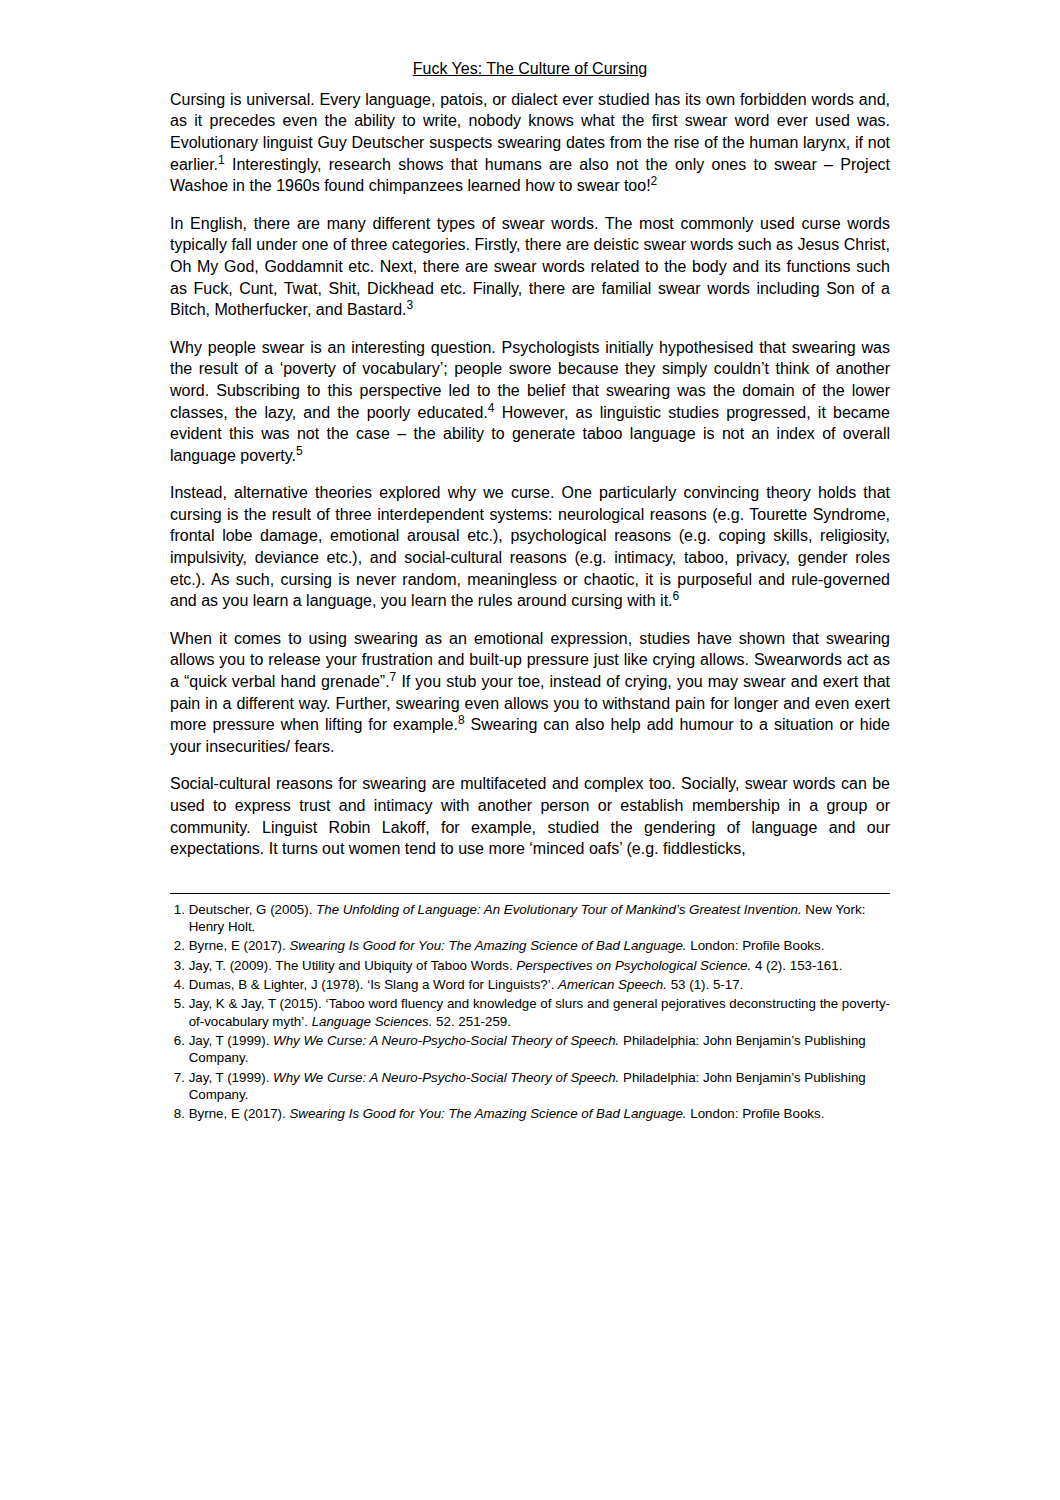Fuck Yes: The Culture of Cursing
Cursing is universal. Every language, patois, or dialect ever studied has its own forbidden words and, as it precedes even the ability to write, nobody knows what the first swear word ever used was. Evolutionary linguist Guy Deutscher suspects swearing dates from the rise of the human larynx, if not earlier.1 Interestingly, research shows that humans are also not the only ones to swear – Project Washoe in the 1960s found chimpanzees learned how to swear too!2
In English, there are many different types of swear words. The most commonly used curse words typically fall under one of three categories. Firstly, there are deistic swear words such as Jesus Christ, Oh My God, Goddamnit etc. Next, there are swear words related to the body and its functions such as Fuck, Cunt, Twat, Shit, Dickhead etc. Finally, there are familial swear words including Son of a Bitch, Motherfucker, and Bastard.3
Why people swear is an interesting question. Psychologists initially hypothesised that swearing was the result of a ‘poverty of vocabulary’; people swore because they simply couldn’t think of another word. Subscribing to this perspective led to the belief that swearing was the domain of the lower classes, the lazy, and the poorly educated.4 However, as linguistic studies progressed, it became evident this was not the case – the ability to generate taboo language is not an index of overall language poverty.5
Instead, alternative theories explored why we curse. One particularly convincing theory holds that cursing is the result of three interdependent systems: neurological reasons (e.g. Tourette Syndrome, frontal lobe damage, emotional arousal etc.), psychological reasons (e.g. coping skills, religiosity, impulsivity, deviance etc.), and social-cultural reasons (e.g. intimacy, taboo, privacy, gender roles etc.). As such, cursing is never random, meaningless or chaotic, it is purposeful and rule-governed and as you learn a language, you learn the rules around cursing with it.6
When it comes to using swearing as an emotional expression, studies have shown that swearing allows you to release your frustration and built-up pressure just like crying allows. Swearwords act as a “quick verbal hand grenade”.7 If you stub your toe, instead of crying, you may swear and exert that pain in a different way. Further, swearing even allows you to withstand pain for longer and even exert more pressure when lifting for example.8 Swearing can also help add humour to a situation or hide your insecurities/ fears.
Social-cultural reasons for swearing are multifaceted and complex too. Socially, swear words can be used to express trust and intimacy with another person or establish membership in a group or community. Linguist Robin Lakoff, for example, studied the gendering of language and our expectations. It turns out women tend to use more ‘minced oafs’ (e.g. fiddlesticks,
Deutscher, G (2005). The Unfolding of Language: An Evolutionary Tour of Mankind’s Greatest Invention. New York: Henry Holt.
Byrne, E (2017). Swearing Is Good for You: The Amazing Science of Bad Language. London: Profile Books.
Jay, T. (2009). The Utility and Ubiquity of Taboo Words. Perspectives on Psychological Science. 4 (2). 153-161.
Dumas, B & Lighter, J (1978). ‘Is Slang a Word for Linguists?’. American Speech. 53 (1). 5-17.
Jay, K & Jay, T (2015). ‘Taboo word fluency and knowledge of slurs and general pejoratives deconstructing the poverty-of-vocabulary myth’. Language Sciences. 52. 251-259.
Jay, T (1999). Why We Curse: A Neuro-Psycho-Social Theory of Speech. Philadelphia: John Benjamin’s Publishing Company.
Jay, T (1999). Why We Curse: A Neuro-Psycho-Social Theory of Speech. Philadelphia: John Benjamin’s Publishing Company.
Byrne, E (2017). Swearing Is Good for You: The Amazing Science of Bad Language. London: Profile Books.